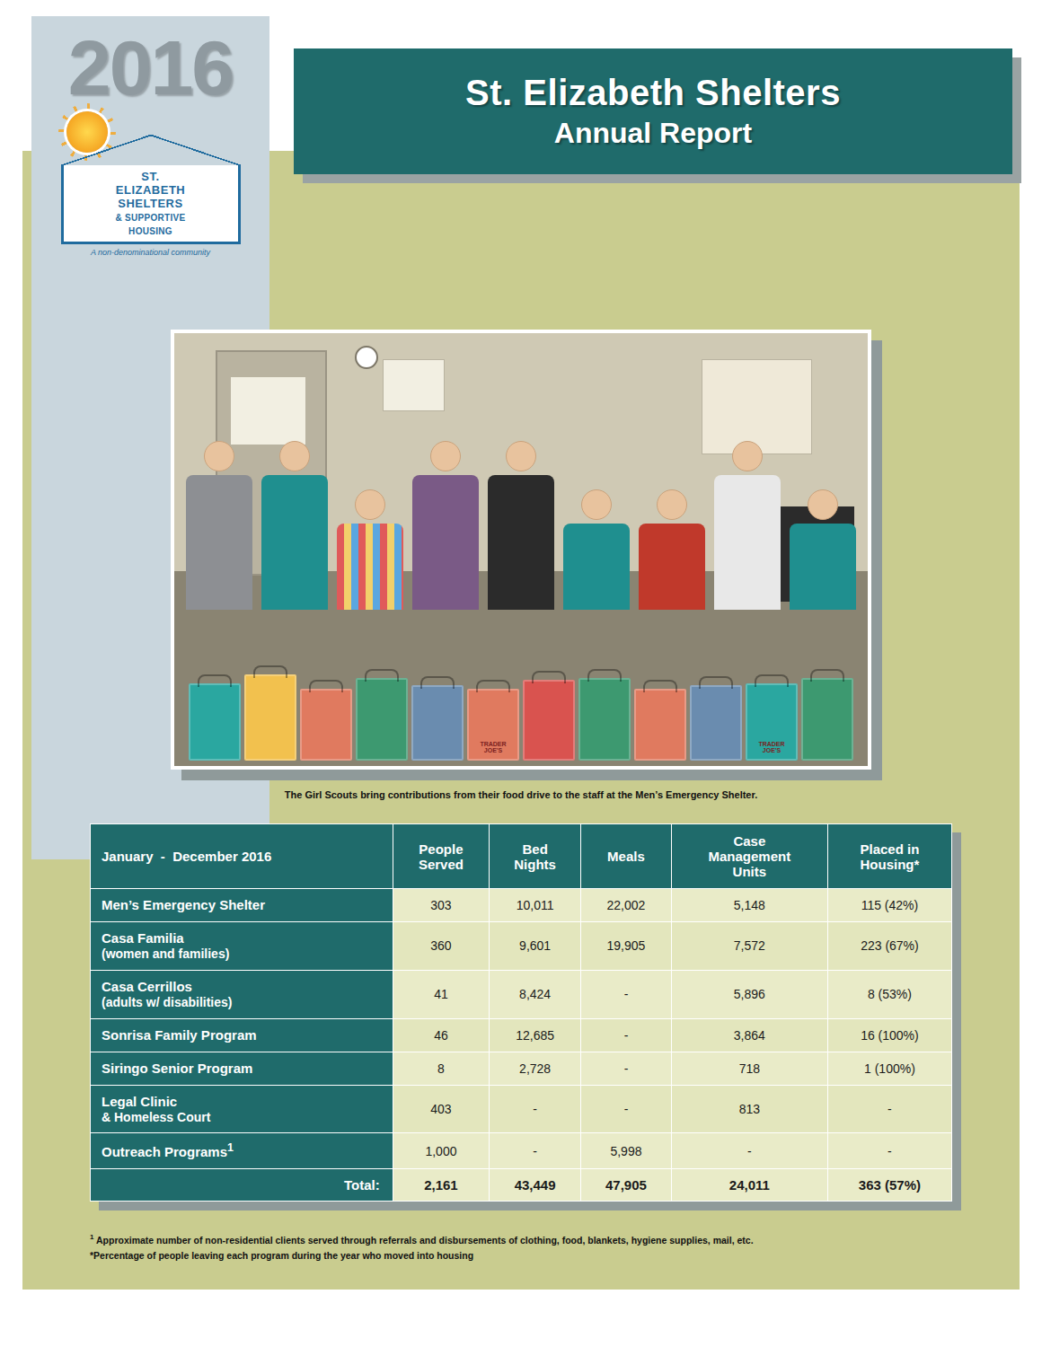St. Elizabeth Shelters
Annual Report
2016
ST.
ELIZABETH
SHELTERS
& SUPPORTIVE
HOUSING
A non-denominational community
The Girl Scouts bring contributions from their food drive to the staff at the Men’s Emergency Shelter.
| January - December 2016 | People Served | Bed Nights | Meals | Case Management Units | Placed in Housing* |
| --- | --- | --- | --- | --- | --- |
| Men’s Emergency Shelter | 303 | 10,011 | 22,002 | 5,148 | 115 (42%) |
| Casa Familia (women and families) | 360 | 9,601 | 19,905 | 7,572 | 223 (67%) |
| Casa Cerrillos (adults w/ disabilities) | 41 | 8,424 | - | 5,896 | 8 (53%) |
| Sonrisa Family Program | 46 | 12,685 | - | 3,864 | 16 (100%) |
| Siringo Senior Program | 8 | 2,728 | - | 718 | 1 (100%) |
| Legal Clinic & Homeless Court | 403 | - | - | 813 | - |
| Outreach Programs 1 | 1,000 | - | 5,998 | - | - |
| Total: | 2,161 | 43,449 | 47,905 | 24,011 | 363 (57%) |
1 Approximate number of non-residential clients served through referrals and disbursements of clothing, food, blankets, hygiene supplies, mail, etc.
*Percentage of people leaving each program during the year who moved into housing